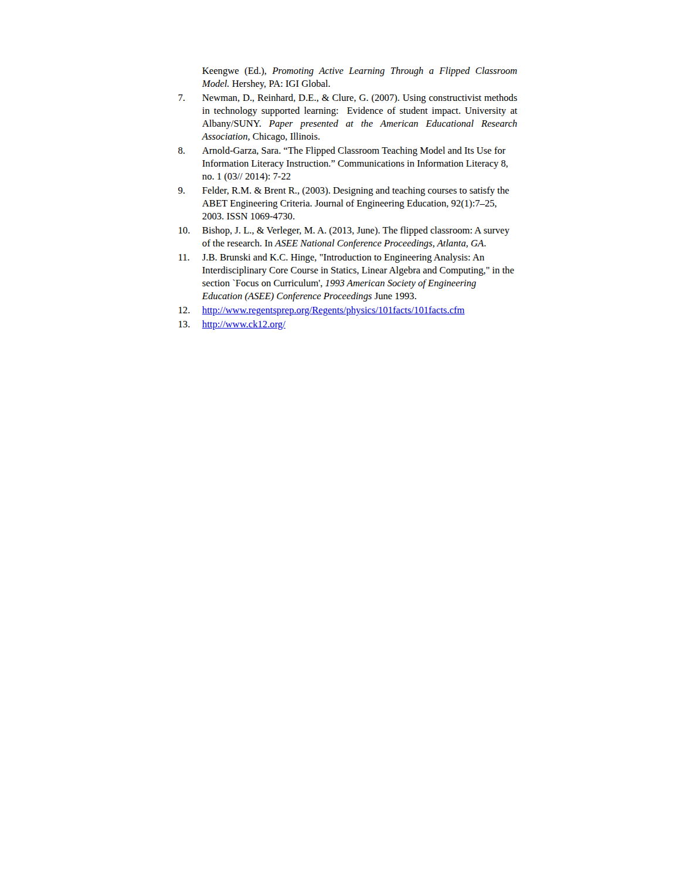Keengwe (Ed.), Promoting Active Learning Through a Flipped Classroom Model. Hershey, PA: IGI Global.
Newman, D., Reinhard, D.E., & Clure, G. (2007). Using constructivist methods in technology supported learning: Evidence of student impact. University at Albany/SUNY. Paper presented at the American Educational Research Association, Chicago, Illinois.
Arnold-Garza, Sara. “The Flipped Classroom Teaching Model and Its Use for Information Literacy Instruction.” Communications in Information Literacy 8, no. 1 (03// 2014): 7-22
Felder, R.M. & Brent R., (2003). Designing and teaching courses to satisfy the ABET Engineering Criteria. Journal of Engineering Education, 92(1):7–25, 2003. ISSN 1069-4730.
Bishop, J. L., & Verleger, M. A. (2013, June). The flipped classroom: A survey of the research. In ASEE National Conference Proceedings, Atlanta, GA.
J.B. Brunski and K.C. Hinge, "Introduction to Engineering Analysis: An Interdisciplinary Core Course in Statics, Linear Algebra and Computing," in the section `Focus on Curriculum', 1993 American Society of Engineering Education (ASEE) Conference Proceedings June 1993.
http://www.regentsprep.org/Regents/physics/101facts/101facts.cfm
http://www.ck12.org/